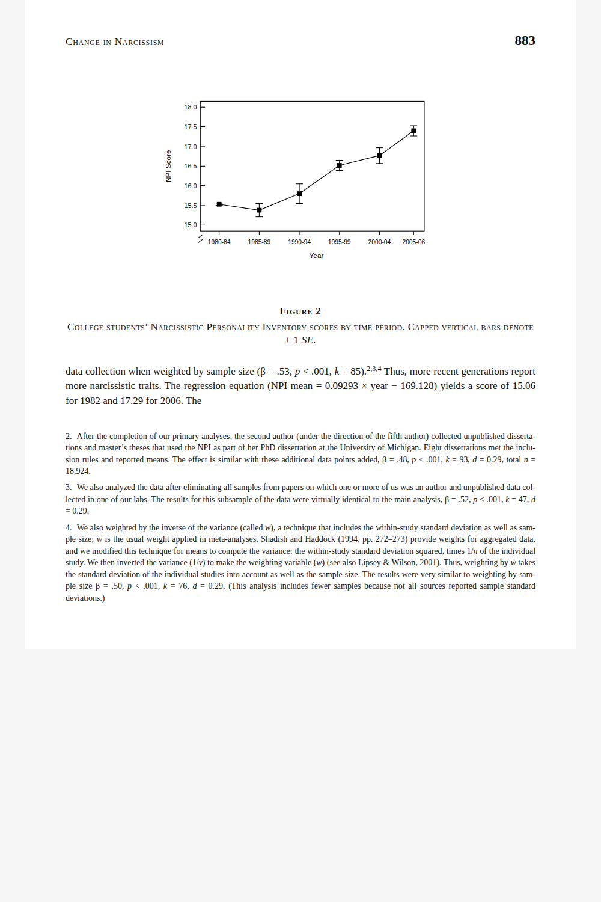Change in Narcissism 883
18.0 17.5 17.0 16.5 16.0 15.5 15.0 NPI Score 1980-84 1985-89 1990-94 1995-99 2000-04 2005-06 Year
Figure 2 College students’ Narcissistic Personality Inventory scores by time period. Capped vertical bars denote ± 1 SE.
data collection when weighted by sample size (β = .53, p < .001, k = 85).2,3,4 Thus, more recent generations report more narcissistic traits. The regression equation (NPI mean = 0.09293 × year − 169.128) yields a score of 15.06 for 1982 and 17.29 for 2006. The
2. After the completion of our primary analyses, the second author (under the direction of the fifth author) collected unpublished dissertations and master’s theses that used the NPI as part of her PhD dissertation at the University of Michigan. Eight dissertations met the inclusion rules and reported means. The effect is similar with these additional data points added, β = .48, p < .001, k = 93, d = 0.29, total n = 18,924.
3. We also analyzed the data after eliminating all samples from papers on which one or more of us was an author and unpublished data collected in one of our labs. The results for this subsample of the data were virtually identical to the main analysis, β = .52, p < .001, k = 47, d = 0.29.
4. We also weighted by the inverse of the variance (called w), a technique that includes the within-study standard deviation as well as sample size; w is the usual weight applied in meta-analyses. Shadish and Haddock (1994, pp. 272–273) provide weights for aggregated data, and we modified this technique for means to compute the variance: the within-study standard deviation squared, times 1/n of the individual study. We then inverted the variance (1/v) to make the weighting variable (w) (see also Lipsey & Wilson, 2001). Thus, weighting by w takes the standard deviation of the individual studies into account as well as the sample size. The results were very similar to weighting by sample size β = .50, p < .001, k = 76, d = 0.29. (This analysis includes fewer samples because not all sources reported sample standard deviations.)